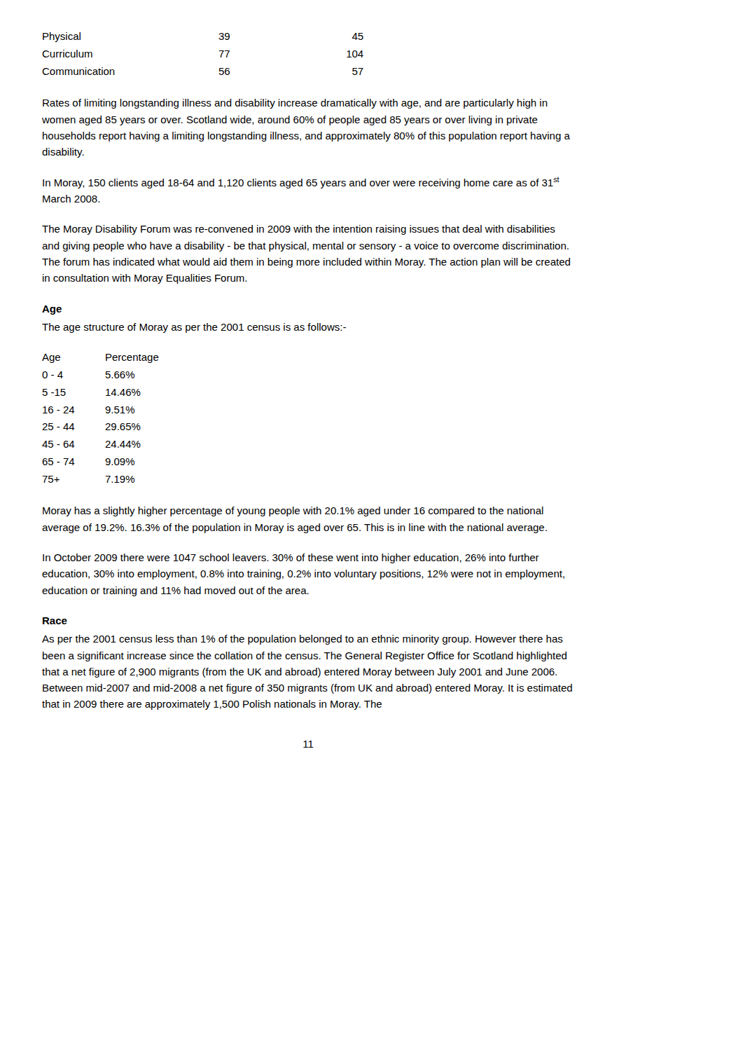| Physical | 39 | 45 |
| Curriculum | 77 | 104 |
| Communication | 56 | 57 |
Rates of limiting longstanding illness and disability increase dramatically with age, and are particularly high in women aged 85 years or over. Scotland wide, around 60% of people aged 85 years or over living in private households report having a limiting longstanding illness, and approximately 80% of this population report having a disability.
In Moray, 150 clients aged 18-64 and 1,120 clients aged 65 years and over were receiving home care as of 31st March 2008.
The Moray Disability Forum was re-convened in 2009 with the intention raising issues that deal with disabilities and giving people who have a disability - be that physical, mental or sensory - a voice to overcome discrimination. The forum has indicated what would aid them in being more included within Moray. The action plan will be created in consultation with Moray Equalities Forum.
Age
The age structure of Moray as per the 2001 census is as follows:-
| Age | Percentage |
| 0 - 4 | 5.66% |
| 5 -15 | 14.46% |
| 16 - 24 | 9.51% |
| 25 - 44 | 29.65% |
| 45 - 64 | 24.44% |
| 65 - 74 | 9.09% |
| 75+ | 7.19% |
Moray has a slightly higher percentage of young people with 20.1% aged under 16 compared to the national average of 19.2%. 16.3% of the population in Moray is aged over 65. This is in line with the national average.
In October 2009 there were 1047 school leavers. 30% of these went into higher education, 26% into further education, 30% into employment, 0.8% into training, 0.2% into voluntary positions, 12% were not in employment, education or training and 11% had moved out of the area.
Race
As per the 2001 census less than 1% of the population belonged to an ethnic minority group. However there has been a significant increase since the collation of the census. The General Register Office for Scotland highlighted that a net figure of 2,900 migrants (from the UK and abroad) entered Moray between July 2001 and June 2006. Between mid-2007 and mid-2008 a net figure of 350 migrants (from UK and abroad) entered Moray. It is estimated that in 2009 there are approximately 1,500 Polish nationals in Moray. The
11